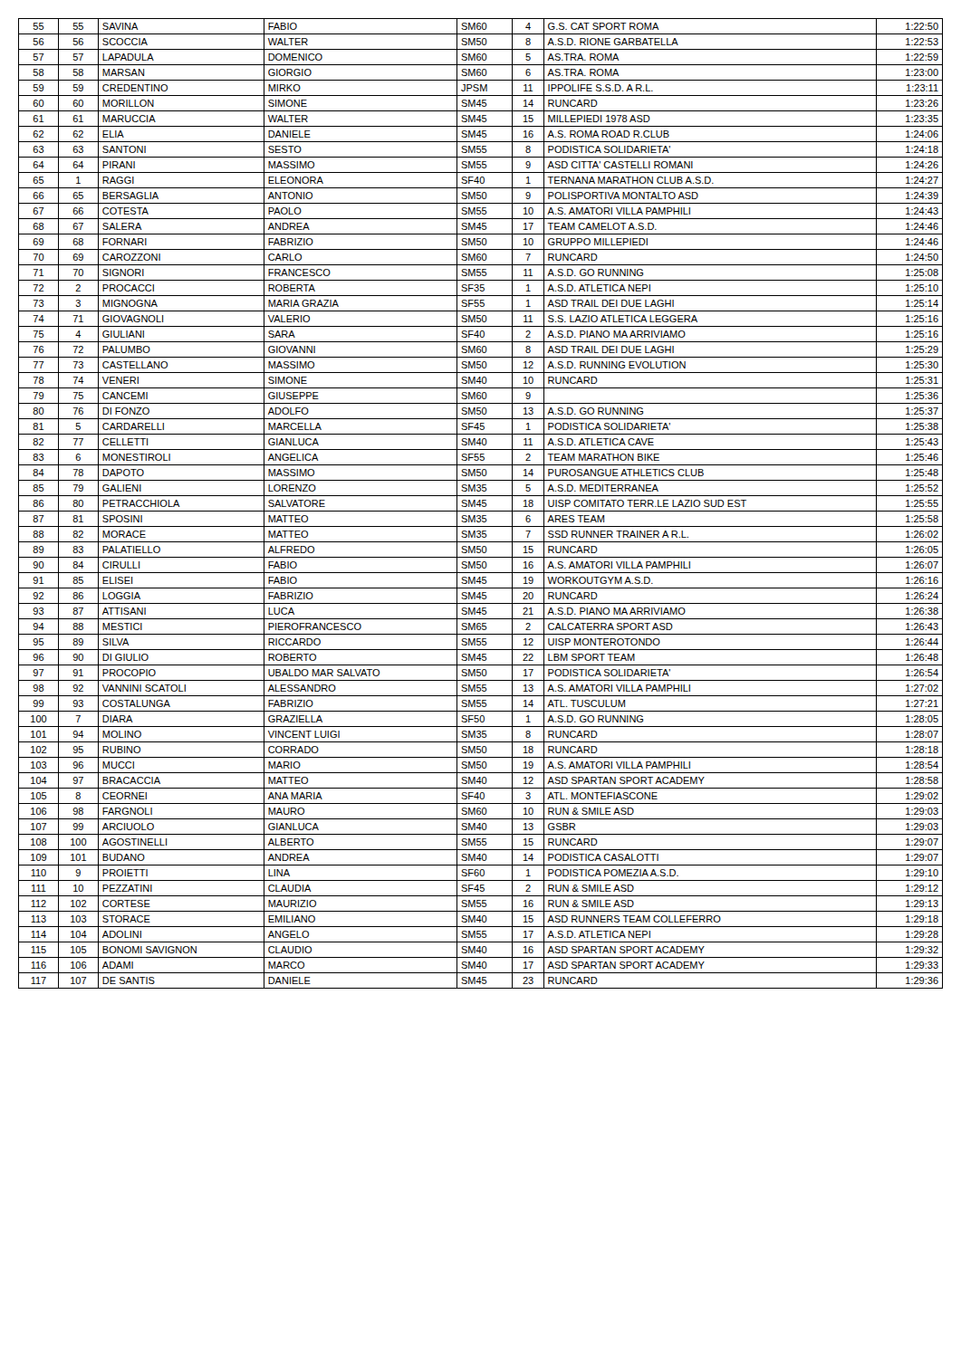| 55 | 55 | SAVINA | FABIO | SM60 | 4 | G.S. CAT SPORT ROMA | 1:22:50 |
| 56 | 56 | SCOCCIA | WALTER | SM50 | 8 | A.S.D. RIONE GARBATELLA | 1:22:53 |
| 57 | 57 | LAPADULA | DOMENICO | SM60 | 5 | AS.TRA. ROMA | 1:22:59 |
| 58 | 58 | MARSAN | GIORGIO | SM60 | 6 | AS.TRA. ROMA | 1:23:00 |
| 59 | 59 | CREDENTINO | MIRKO | JPSM | 11 | IPPOLIFE S.S.D. A R.L. | 1:23:11 |
| 60 | 60 | MORILLON | SIMONE | SM45 | 14 | RUNCARD | 1:23:26 |
| 61 | 61 | MARUCCIA | WALTER | SM45 | 15 | MILLEPIEDI 1978 ASD | 1:23:35 |
| 62 | 62 | ELIA | DANIELE | SM45 | 16 | A.S. ROMA ROAD R.CLUB | 1:24:06 |
| 63 | 63 | SANTONI | SESTO | SM55 | 8 | PODISTICA SOLIDARIETA' | 1:24:18 |
| 64 | 64 | PIRANI | MASSIMO | SM55 | 9 | ASD CITTA' CASTELLI ROMANI | 1:24:26 |
| 65 | 1 | RAGGI | ELEONORA | SF40 | 1 | TERNANA MARATHON CLUB A.S.D. | 1:24:27 |
| 66 | 65 | BERSAGLIA | ANTONIO | SM50 | 9 | POLISPORTIVA MONTALTO ASD | 1:24:39 |
| 67 | 66 | COTESTA | PAOLO | SM55 | 10 | A.S. AMATORI VILLA PAMPHILI | 1:24:43 |
| 68 | 67 | SALERA | ANDREA | SM45 | 17 | TEAM CAMELOT A.S.D. | 1:24:46 |
| 69 | 68 | FORNARI | FABRIZIO | SM50 | 10 | GRUPPO MILLEPIEDI | 1:24:46 |
| 70 | 69 | CAROZZONI | CARLO | SM60 | 7 | RUNCARD | 1:24:50 |
| 71 | 70 | SIGNORI | FRANCESCO | SM55 | 11 | A.S.D. GO RUNNING | 1:25:08 |
| 72 | 2 | PROCACCI | ROBERTA | SF35 | 1 | A.S.D. ATLETICA NEPI | 1:25:10 |
| 73 | 3 | MIGNOGNA | MARIA GRAZIA | SF55 | 1 | ASD TRAIL DEI DUE LAGHI | 1:25:14 |
| 74 | 71 | GIOVAGNOLI | VALERIO | SM50 | 11 | S.S. LAZIO ATLETICA LEGGERA | 1:25:16 |
| 75 | 4 | GIULIANI | SARA | SF40 | 2 | A.S.D. PIANO MA ARRIVIAMO | 1:25:16 |
| 76 | 72 | PALUMBO | GIOVANNI | SM60 | 8 | ASD TRAIL DEI DUE LAGHI | 1:25:29 |
| 77 | 73 | CASTELLANO | MASSIMO | SM50 | 12 | A.S.D. RUNNING EVOLUTION | 1:25:30 |
| 78 | 74 | VENERI | SIMONE | SM40 | 10 | RUNCARD | 1:25:31 |
| 79 | 75 | CANCEMI | GIUSEPPE | SM60 | 9 | | 1:25:36 |
| 80 | 76 | DI FONZO | ADOLFO | SM50 | 13 | A.S.D. GO RUNNING | 1:25:37 |
| 81 | 5 | CARDARELLI | MARCELLA | SF45 | 1 | PODISTICA SOLIDARIETA' | 1:25:38 |
| 82 | 77 | CELLETTI | GIANLUCA | SM40 | 11 | A.S.D. ATLETICA CAVE | 1:25:43 |
| 83 | 6 | MONESTIROLI | ANGELICA | SF55 | 2 | TEAM MARATHON BIKE | 1:25:46 |
| 84 | 78 | DAPOTO | MASSIMO | SM50 | 14 | PUROSANGUE ATHLETICS CLUB | 1:25:48 |
| 85 | 79 | GALIENI | LORENZO | SM35 | 5 | A.S.D. MEDITERRANEA | 1:25:52 |
| 86 | 80 | PETRACCHIOLA | SALVATORE | SM45 | 18 | UISP COMITATO TERR.LE LAZIO SUD EST | 1:25:55 |
| 87 | 81 | SPOSINI | MATTEO | SM35 | 6 | ARES TEAM | 1:25:58 |
| 88 | 82 | MORACE | MATTEO | SM35 | 7 | SSD RUNNER TRAINER A R.L. | 1:26:02 |
| 89 | 83 | PALATIELLO | ALFREDO | SM50 | 15 | RUNCARD | 1:26:05 |
| 90 | 84 | CIRULLI | FABIO | SM50 | 16 | A.S. AMATORI VILLA PAMPHILI | 1:26:07 |
| 91 | 85 | ELISEI | FABIO | SM45 | 19 | WORKOUTGYM A.S.D. | 1:26:16 |
| 92 | 86 | LOGGIA | FABRIZIO | SM45 | 20 | RUNCARD | 1:26:24 |
| 93 | 87 | ATTISANI | LUCA | SM45 | 21 | A.S.D. PIANO MA ARRIVIAMO | 1:26:38 |
| 94 | 88 | MESTICI | PIEROFRANCESCO | SM65 | 2 | CALCATERRA SPORT ASD | 1:26:43 |
| 95 | 89 | SILVA | RICCARDO | SM55 | 12 | UISP MONTEROTONDO | 1:26:44 |
| 96 | 90 | DI GIULIO | ROBERTO | SM45 | 22 | LBM SPORT TEAM | 1:26:48 |
| 97 | 91 | PROCOPIO | UBALDO MAR SALVATO | SM50 | 17 | PODISTICA SOLIDARIETA' | 1:26:54 |
| 98 | 92 | VANNINI SCATOLI | ALESSANDRO | SM55 | 13 | A.S. AMATORI VILLA PAMPHILI | 1:27:02 |
| 99 | 93 | COSTALUNGA | FABRIZIO | SM55 | 14 | ATL. TUSCULUM | 1:27:21 |
| 100 | 7 | DIARA | GRAZIELLA | SF50 | 1 | A.S.D. GO RUNNING | 1:28:05 |
| 101 | 94 | MOLINO | VINCENT LUIGI | SM35 | 8 | RUNCARD | 1:28:07 |
| 102 | 95 | RUBINO | CORRADO | SM50 | 18 | RUNCARD | 1:28:18 |
| 103 | 96 | MUCCI | MARIO | SM50 | 19 | A.S. AMATORI VILLA PAMPHILI | 1:28:54 |
| 104 | 97 | BRACACCIA | MATTEO | SM40 | 12 | ASD SPARTAN SPORT ACADEMY | 1:28:58 |
| 105 | 8 | CEORNEI | ANA MARIA | SF40 | 3 | ATL. MONTEFIASCONE | 1:29:02 |
| 106 | 98 | FARGNOLI | MAURO | SM60 | 10 | RUN & SMILE ASD | 1:29:03 |
| 107 | 99 | ARCIUOLO | GIANLUCA | SM40 | 13 | GSBR | 1:29:03 |
| 108 | 100 | AGOSTINELLI | ALBERTO | SM55 | 15 | RUNCARD | 1:29:07 |
| 109 | 101 | BUDANO | ANDREA | SM40 | 14 | PODISTICA CASALOTTI | 1:29:07 |
| 110 | 9 | PROIETTI | LINA | SF60 | 1 | PODISTICA POMEZIA A.S.D. | 1:29:10 |
| 111 | 10 | PEZZATINI | CLAUDIA | SF45 | 2 | RUN & SMILE ASD | 1:29:12 |
| 112 | 102 | CORTESE | MAURIZIO | SM55 | 16 | RUN & SMILE ASD | 1:29:13 |
| 113 | 103 | STORACE | EMILIANO | SM40 | 15 | ASD RUNNERS TEAM COLLEFERRO | 1:29:18 |
| 114 | 104 | ADOLINI | ANGELO | SM55 | 17 | A.S.D. ATLETICA NEPI | 1:29:28 |
| 115 | 105 | BONOMI SAVIGNON | CLAUDIO | SM40 | 16 | ASD SPARTAN SPORT ACADEMY | 1:29:32 |
| 116 | 106 | ADAMI | MARCO | SM40 | 17 | ASD SPARTAN SPORT ACADEMY | 1:29:33 |
| 117 | 107 | DE SANTIS | DANIELE | SM45 | 23 | RUNCARD | 1:29:36 |